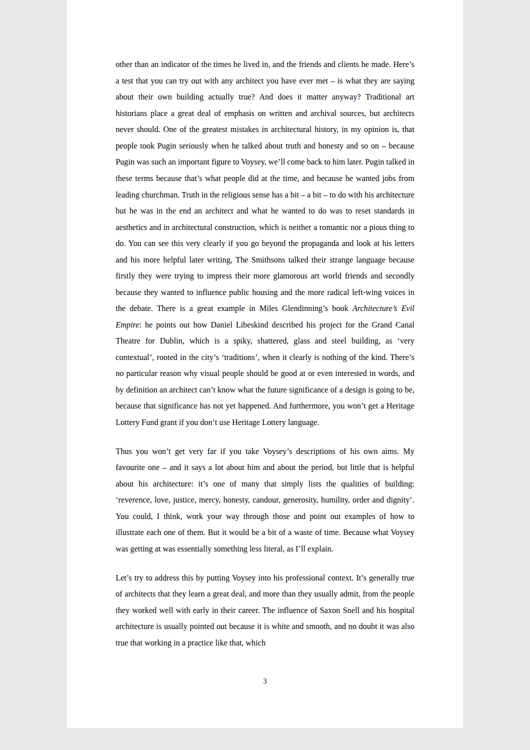other than an indicator of the times he lived in, and the friends and clients he made. Here’s a test that you can try out with any architect you have ever met – is what they are saying about their own building actually true? And does it matter anyway? Traditional art historians place a great deal of emphasis on written and archival sources, but architects never should. One of the greatest mistakes in architectural history, in my opinion is, that people took Pugin seriously when he talked about truth and honesty and so on – because Pugin was such an important figure to Voysey, we’ll come back to him later. Pugin talked in these terms because that’s what people did at the time, and because he wanted jobs from leading churchman. Truth in the religious sense has a bit – a bit – to do with his architecture but he was in the end an architect and what he wanted to do was to reset standards in aesthetics and in architectural construction, which is neither a romantic nor a pious thing to do. You can see this very clearly if you go beyond the propaganda and look at his letters and his more helpful later writing, The Smithsons talked their strange language because firstly they were trying to impress their more glamorous art world friends and secondly because they wanted to influence public housing and the more radical left-wing voices in the debate. There is a great example in Miles Glendinning’s book Architecture’s Evil Empire: he points out how Daniel Libeskind described his project for the Grand Canal Theatre for Dublin, which is a spiky, shattered, glass and steel building, as ‘very contextual’, rooted in the city’s ‘traditions’, when it clearly is nothing of the kind. There’s no particular reason why visual people should be good at or even interested in words, and by definition an architect can’t know what the future significance of a design is going to be, because that significance has not yet happened. And furthermore, you won’t get a Heritage Lottery Fund grant if you don’t use Heritage Lottery language.
Thus you won’t get very far if you take Voysey’s descriptions of his own aims. My favourite one – and it says a lot about him and about the period, but little that is helpful about his architecture: it’s one of many that simply lists the qualities of building: ‘reverence, love, justice, mercy, honesty, candour, generosity, humility, order and dignity’. You could, I think, work your way through those and point out examples of how to illustrate each one of them. But it would be a bit of a waste of time. Because what Voysey was getting at was essentially something less literal, as I’ll explain.
Let’s try to address this by putting Voysey into his professional context. It’s generally true of architects that they learn a great deal, and more than they usually admit, from the people they worked well with early in their career. The influence of Saxon Snell and his hospital architecture is usually pointed out because it is white and smooth, and no doubt it was also true that working in a practice like that, which
3